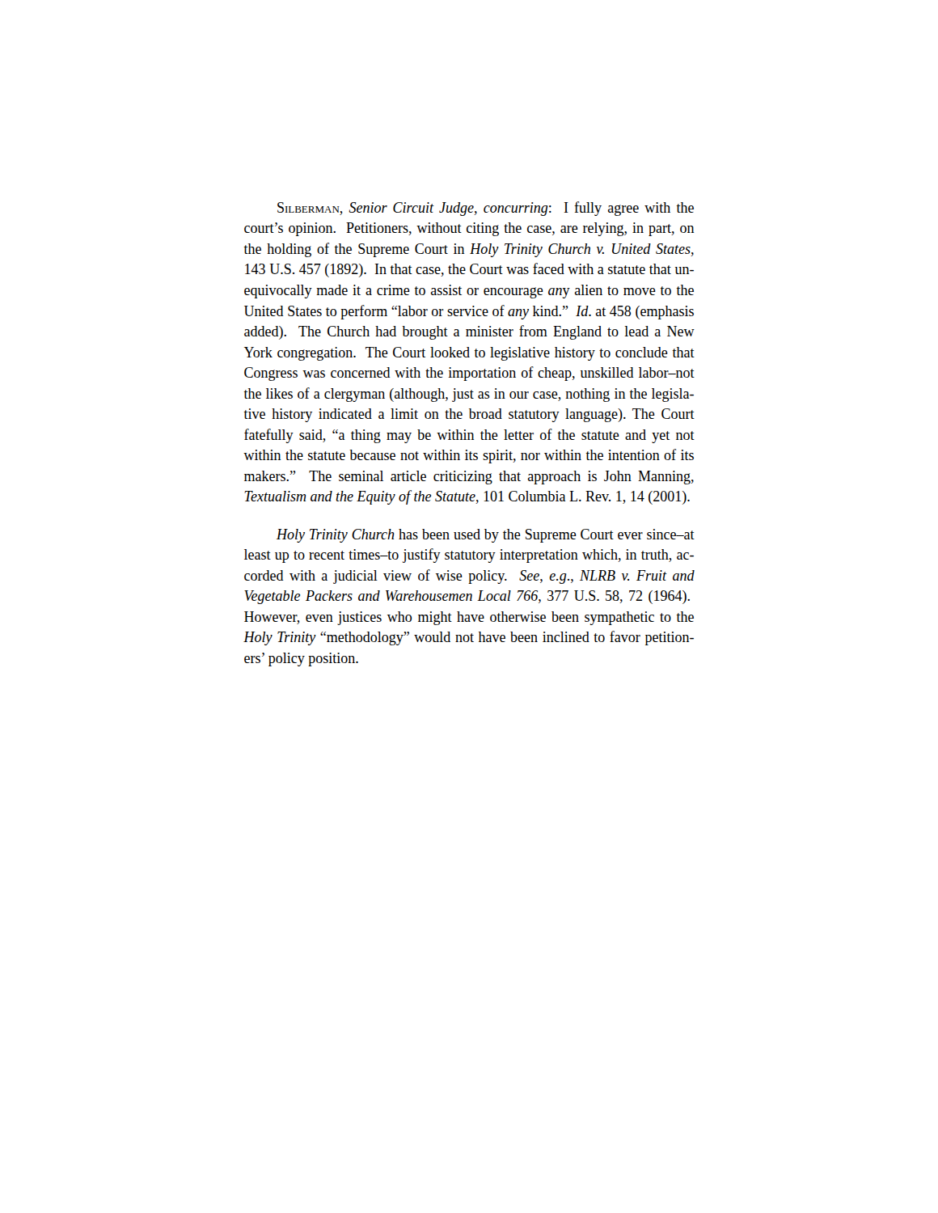Silberman, Senior Circuit Judge, concurring: I fully agree with the court’s opinion. Petitioners, without citing the case, are relying, in part, on the holding of the Supreme Court in Holy Trinity Church v. United States, 143 U.S. 457 (1892). In that case, the Court was faced with a statute that unequivocally made it a crime to assist or encourage any alien to move to the United States to perform “labor or service of any kind.” Id. at 458 (emphasis added). The Church had brought a minister from England to lead a New York congregation. The Court looked to legislative history to conclude that Congress was concerned with the importation of cheap, unskilled labor–not the likes of a clergyman (although, just as in our case, nothing in the legislative history indicated a limit on the broad statutory language). The Court fatefully said, “a thing may be within the letter of the statute and yet not within the statute because not within its spirit, nor within the intention of its makers.” The seminal article criticizing that approach is John Manning, Textualism and the Equity of the Statute, 101 Columbia L. Rev. 1, 14 (2001).
Holy Trinity Church has been used by the Supreme Court ever since–at least up to recent times–to justify statutory interpretation which, in truth, accorded with a judicial view of wise policy. See, e.g., NLRB v. Fruit and Vegetable Packers and Warehousemen Local 766, 377 U.S. 58, 72 (1964). However, even justices who might have otherwise been sympathetic to the Holy Trinity “methodology” would not have been inclined to favor petitioners’ policy position.